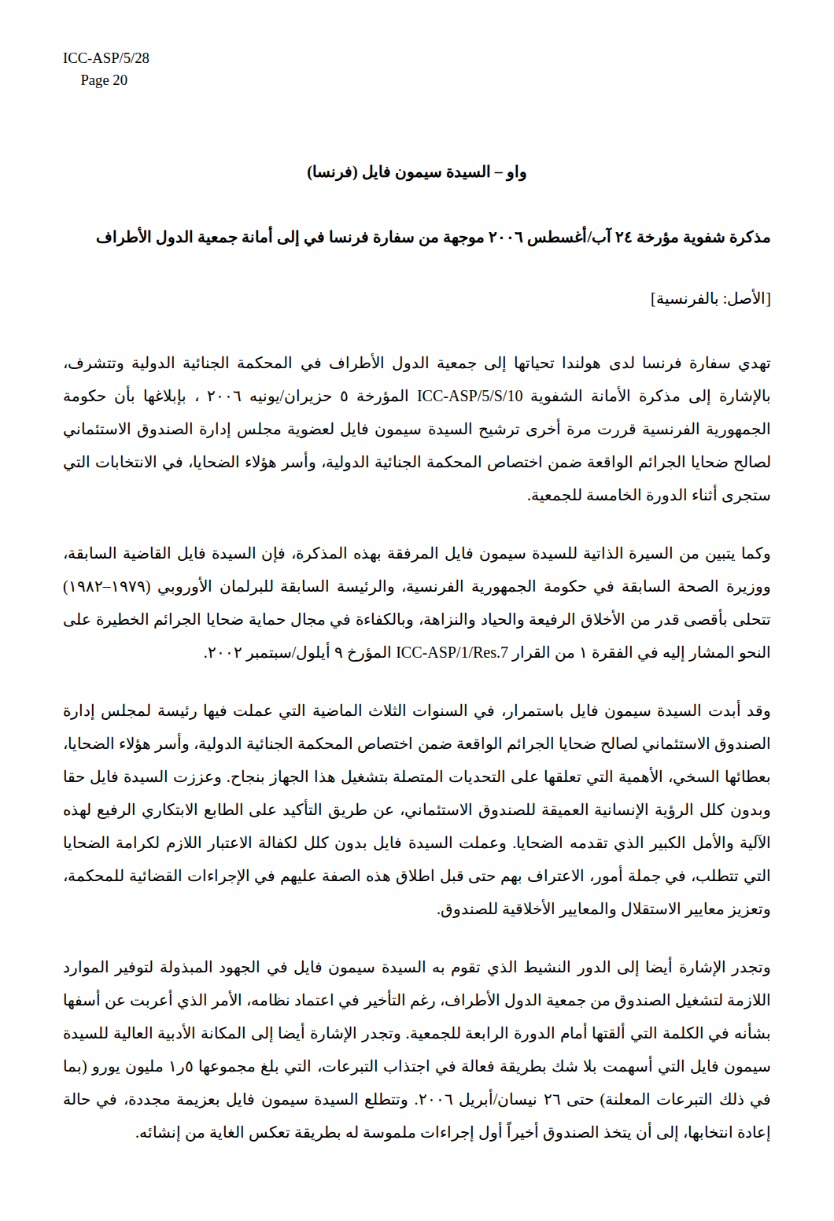ICC-ASP/5/28 Page 20
واو – السيدة سيمون فايل (فرنسا)
مذكرة شفوية مؤرخة ٢٤ آب/أغسطس ٢٠٠٦ موجهة من سفارة فرنسا في إلى أمانة جمعية الدول الأطراف
[الأصل: بالفرنسية]
تهدي سفارة فرنسا لدى هولندا تحياتها إلى جمعية الدول الأطراف في المحكمة الجنائية الدولية وتتشرف، بالإشارة إلى مذكرة الأمانة الشفوية ICC-ASP/5/S/10 المؤرخة ٥ حزيران/يونيه ٢٠٠٦ ، بإبلاغها بأن حكومة الجمهورية الفرنسية قررت مرة أخرى ترشيح السيدة سيمون فايل لعضوية مجلس إدارة الصندوق الاستئماني لصالح ضحايا الجرائم الواقعة ضمن اختصاص المحكمة الجنائية الدولية، وأسر هؤلاء الضحايا، في الانتخابات التي ستجرى أثناء الدورة الخامسة للجمعية.
وكما يتبين من السيرة الذاتية للسيدة سيمون فايل المرفقة بهذه المذكرة، فإن السيدة فايل القاضية السابقة، ووزيرة الصحة السابقة في حكومة الجمهورية الفرنسية، والرئيسة السابقة للبرلمان الأوروبي (١٩٧٩–١٩٨٢) تتحلى بأقصى قدر من الأخلاق الرفيعة والحياد والنزاهة، وبالكفاءة في مجال حماية ضحايا الجرائم الخطيرة على النحو المشار إليه في الفقرة ١ من القرار ICC-ASP/1/Res.7 المؤرخ ٩ أيلول/سبتمبر ٢٠٠٢.
وقد أبدت السيدة سيمون فايل باستمرار، في السنوات الثلاث الماضية التي عملت فيها رئيسة لمجلس إدارة الصندوق الاستئماني لصالح ضحايا الجرائم الواقعة ضمن اختصاص المحكمة الجنائية الدولية، وأسر هؤلاء الضحايا، بعطائها السخي، الأهمية التي تعلقها على التحديات المتصلة بتشغيل هذا الجهاز بنجاح. وعززت السيدة فايل حقا وبدون كلل الرؤية الإنسانية العميقة للصندوق الاستئماني، عن طريق التأكيد على الطابع الابتكاري الرفيع لهذه الآلية والأمل الكبير الذي تقدمه الضحايا. وعملت السيدة فايل بدون كلل لكفالة الاعتبار اللازم لكرامة الضحايا التي تتطلب، في جملة أمور، الاعتراف بهم حتى قبل اطلاق هذه الصفة عليهم في الإجراءات القضائية للمحكمة، وتعزيز معايير الاستقلال والمعايير الأخلاقية للصندوق.
وتجدر الإشارة أيضا إلى الدور النشيط الذي تقوم به السيدة سيمون فايل في الجهود المبذولة لتوفير الموارد اللازمة لتشغيل الصندوق من جمعية الدول الأطراف، رغم التأخير في اعتماد نظامه، الأمر الذي أعربت عن أسفها بشأنه في الكلمة التي ألقتها أمام الدورة الرابعة للجمعية. وتجدر الإشارة أيضا إلى المكانة الأدبية العالية للسيدة سيمون فايل التي أسهمت بلا شك بطريقة فعالة في اجتذاب التبرعات، التي بلغ مجموعها ٥ر١ مليون يورو (بما في ذلك التبرعات المعلنة) حتى ٢٦ نيسان/أبريل ٢٠٠٦. وتتطلع السيدة سيمون فايل بعزيمة مجددة، في حالة إعادة انتخابها، إلى أن يتخذ الصندوق أخيراً أول إجراءات ملموسة له بطريقة تعكس الغاية من إنشائه.